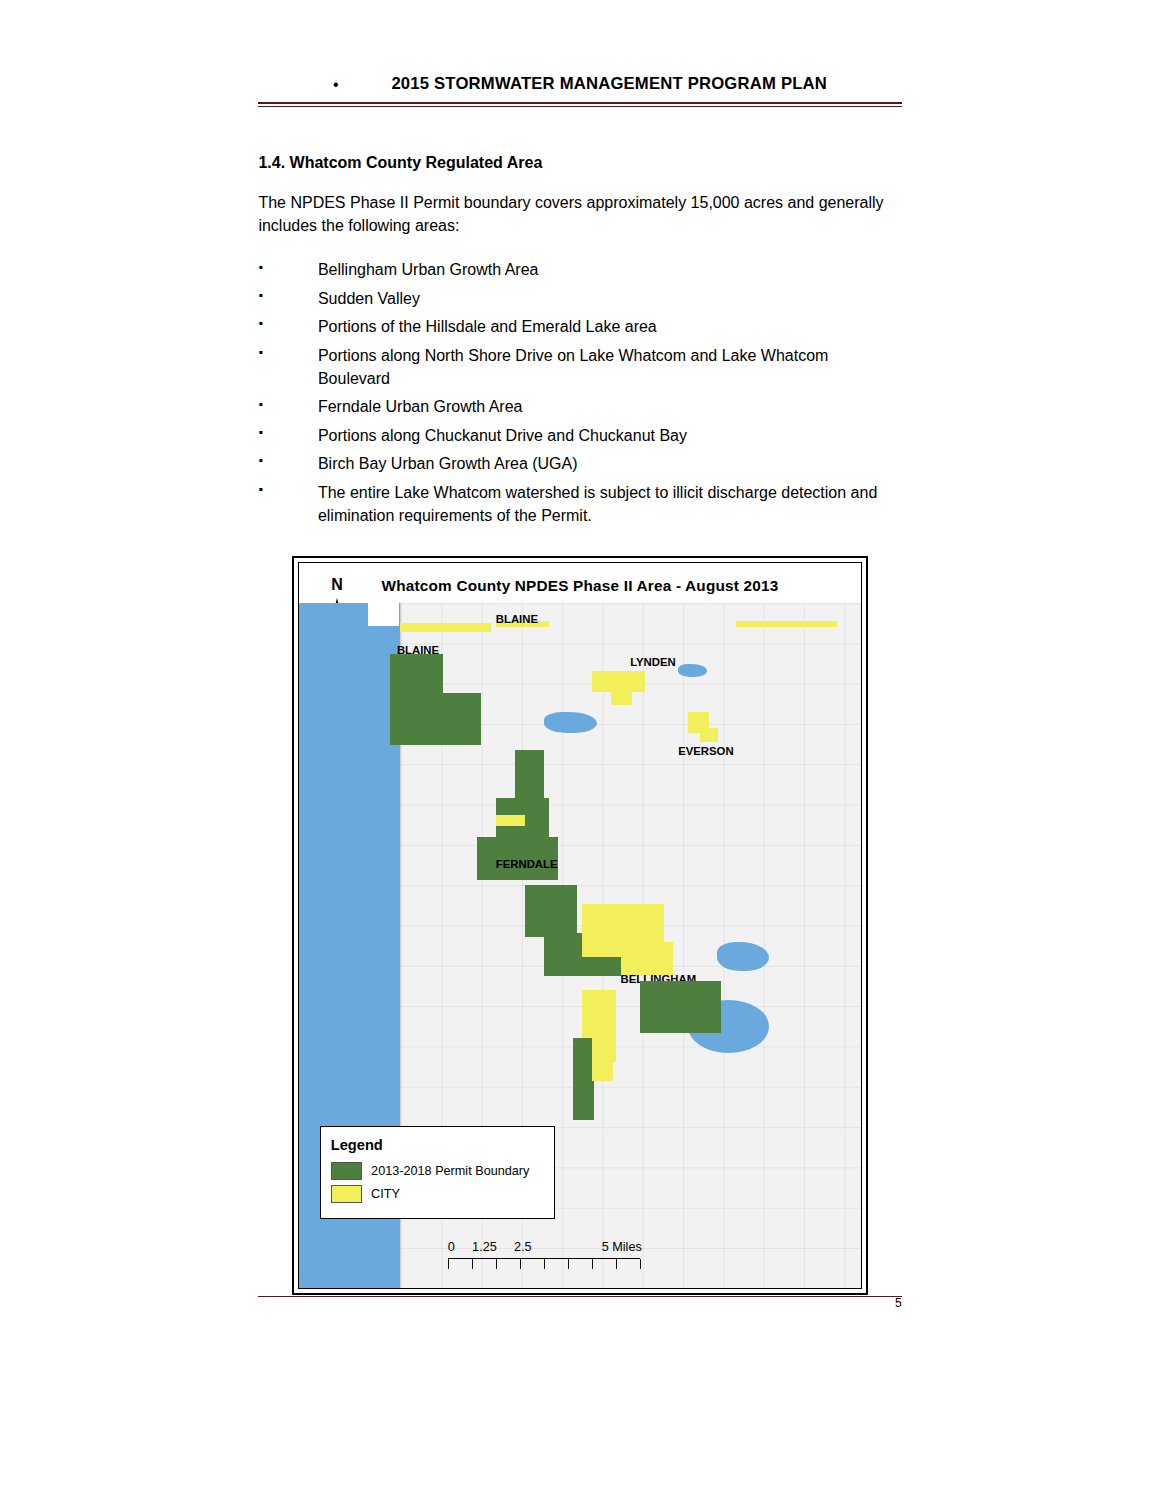•2015 STORMWATER MANAGEMENT PROGRAM PLAN
1.4. Whatcom County Regulated Area
The NPDES Phase II Permit boundary covers approximately 15,000 acres and generally includes the following areas:
Bellingham Urban Growth Area
Sudden Valley
Portions of the Hillsdale and Emerald Lake area
Portions along North Shore Drive on Lake Whatcom and Lake Whatcom Boulevard
Ferndale Urban Growth Area
Portions along Chuckanut Drive and Chuckanut Bay
Birch Bay Urban Growth Area (UGA)
The entire Lake Whatcom watershed is subject to illicit discharge detection and elimination requirements of the Permit.
Whatcom County NPDES Phase II Area - August 2013
N
BLAINE
BLAINE
LYNDEN
EVERSON
FERNDALE
BELLINGHAM
Legend
2013-2018 Permit Boundary
CITY
01.252.55 Miles
5